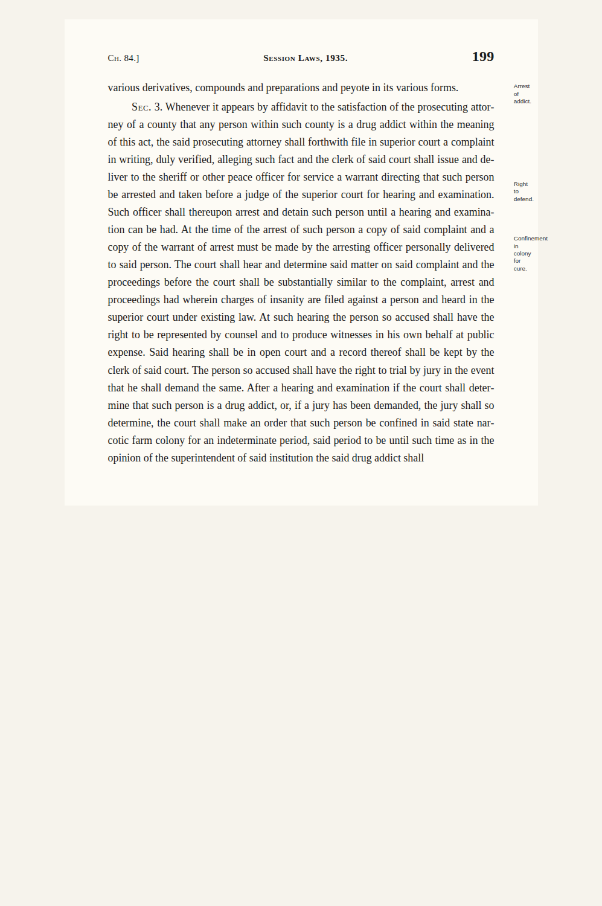Ch. 84.] Session Laws, 1935. 199
Arrest of addict.
Right to defend.
Confinement in colony for cure.
various derivatives, compounds and preparations and peyote in its various forms.
Sec. 3. Whenever it appears by affidavit to the satisfaction of the prosecuting attorney of a county that any person within such county is a drug addict within the meaning of this act, the said prosecuting attorney shall forthwith file in superior court a complaint in writing, duly verified, alleging such fact and the clerk of said court shall issue and deliver to the sheriff or other peace officer for service a warrant directing that such person be arrested and taken before a judge of the superior court for hearing and examination. Such officer shall thereupon arrest and detain such person until a hearing and examination can be had. At the time of the arrest of such person a copy of said complaint and a copy of the warrant of arrest must be made by the arresting officer personally delivered to said person. The court shall hear and determine said matter on said complaint and the proceedings before the court shall be substantially similar to the complaint, arrest and proceedings had wherein charges of insanity are filed against a person and heard in the superior court under existing law. At such hearing the person so accused shall have the right to be represented by counsel and to produce witnesses in his own behalf at public expense. Said hearing shall be in open court and a record thereof shall be kept by the clerk of said court. The person so accused shall have the right to trial by jury in the event that he shall demand the same. After a hearing and examination if the court shall determine that such person is a drug addict, or, if a jury has been demanded, the jury shall so determine, the court shall make an order that such person be confined in said state narcotic farm colony for an indeterminate period, said period to be until such time as in the opinion of the superintendent of said institution the said drug addict shall